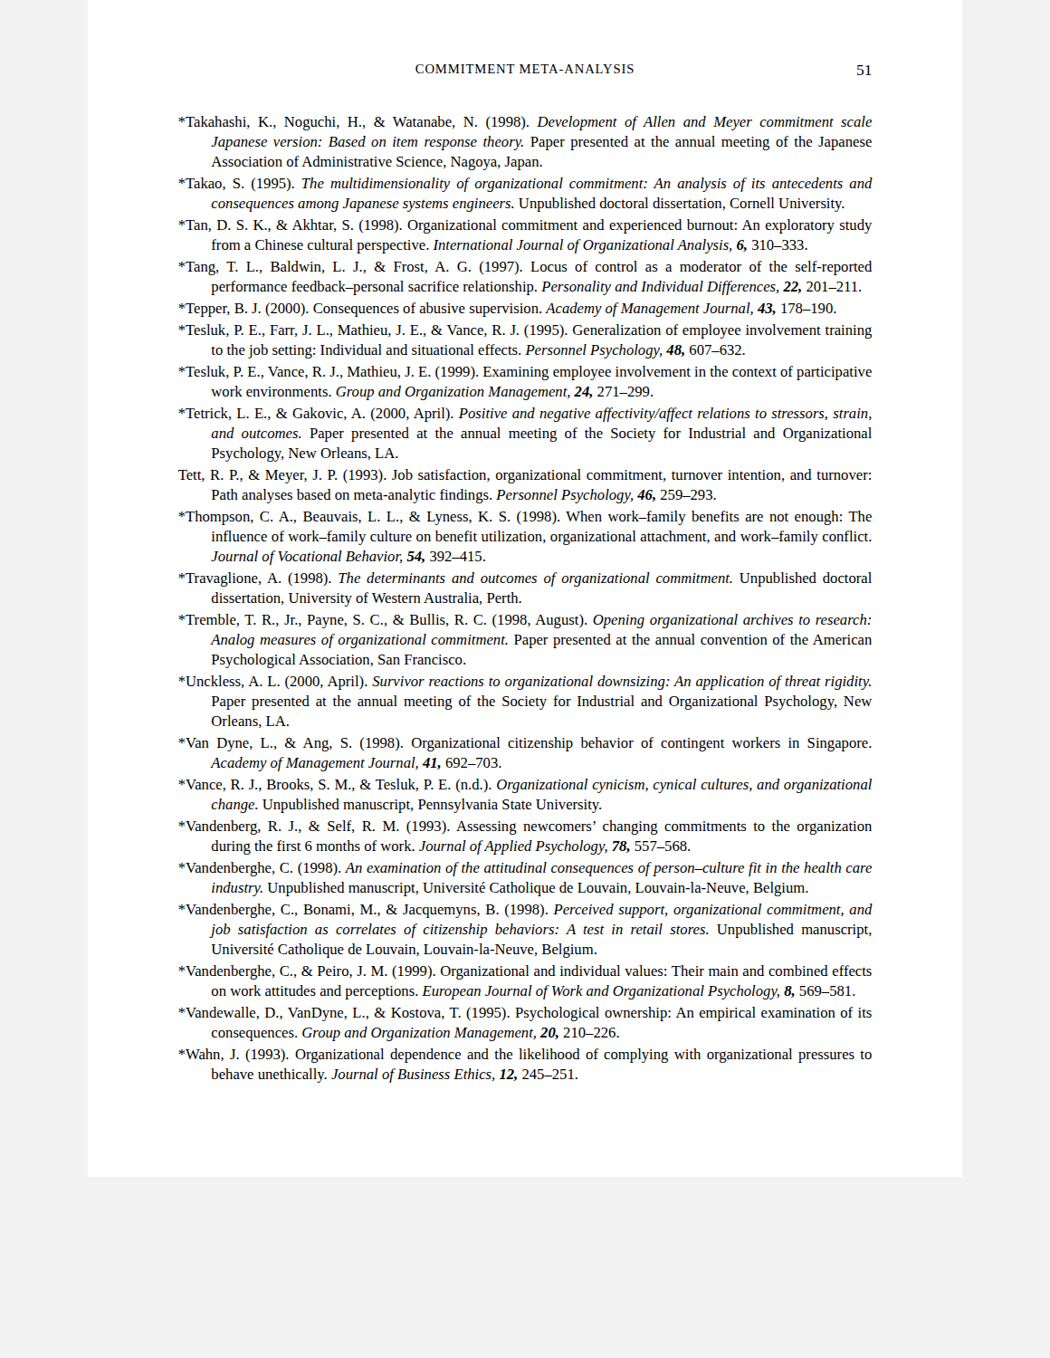Commitment Meta-Analysis 51
*Takahashi, K., Noguchi, H., & Watanabe, N. (1998). Development of Allen and Meyer commitment scale Japanese version: Based on item response theory. Paper presented at the annual meeting of the Japanese Association of Administrative Science, Nagoya, Japan.
*Takao, S. (1995). The multidimensionality of organizational commitment: An analysis of its antecedents and consequences among Japanese systems engineers. Unpublished doctoral dissertation, Cornell University.
*Tan, D. S. K., & Akhtar, S. (1998). Organizational commitment and experienced burnout: An exploratory study from a Chinese cultural perspective. International Journal of Organizational Analysis, 6, 310–333.
*Tang, T. L., Baldwin, L. J., & Frost, A. G. (1997). Locus of control as a moderator of the self-reported performance feedback–personal sacrifice relationship. Personality and Individual Differences, 22, 201–211.
*Tepper, B. J. (2000). Consequences of abusive supervision. Academy of Management Journal, 43, 178–190.
*Tesluk, P. E., Farr, J. L., Mathieu, J. E., & Vance, R. J. (1995). Generalization of employee involvement training to the job setting: Individual and situational effects. Personnel Psychology, 48, 607–632.
*Tesluk, P. E., Vance, R. J., Mathieu, J. E. (1999). Examining employee involvement in the context of participative work environments. Group and Organization Management, 24, 271–299.
*Tetrick, L. E., & Gakovic, A. (2000, April). Positive and negative affectivity/affect relations to stressors, strain, and outcomes. Paper presented at the annual meeting of the Society for Industrial and Organizational Psychology, New Orleans, LA.
Tett, R. P., & Meyer, J. P. (1993). Job satisfaction, organizational commitment, turnover intention, and turnover: Path analyses based on meta-analytic findings. Personnel Psychology, 46, 259–293.
*Thompson, C. A., Beauvais, L. L., & Lyness, K. S. (1998). When work–family benefits are not enough: The influence of work–family culture on benefit utilization, organizational attachment, and work–family conflict. Journal of Vocational Behavior, 54, 392–415.
*Travaglione, A. (1998). The determinants and outcomes of organizational commitment. Unpublished doctoral dissertation, University of Western Australia, Perth.
*Tremble, T. R., Jr., Payne, S. C., & Bullis, R. C. (1998, August). Opening organizational archives to research: Analog measures of organizational commitment. Paper presented at the annual convention of the American Psychological Association, San Francisco.
*Unckless, A. L. (2000, April). Survivor reactions to organizational downsizing: An application of threat rigidity. Paper presented at the annual meeting of the Society for Industrial and Organizational Psychology, New Orleans, LA.
*Van Dyne, L., & Ang, S. (1998). Organizational citizenship behavior of contingent workers in Singapore. Academy of Management Journal, 41, 692–703.
*Vance, R. J., Brooks, S. M., & Tesluk, P. E. (n.d.). Organizational cynicism, cynical cultures, and organizational change. Unpublished manuscript, Pennsylvania State University.
*Vandenberg, R. J., & Self, R. M. (1993). Assessing newcomers’ changing commitments to the organization during the first 6 months of work. Journal of Applied Psychology, 78, 557–568.
*Vandenberghe, C. (1998). An examination of the attitudinal consequences of person–culture fit in the health care industry. Unpublished manuscript, Université Catholique de Louvain, Louvain-la-Neuve, Belgium.
*Vandenberghe, C., Bonami, M., & Jacquemyns, B. (1998). Perceived support, organizational commitment, and job satisfaction as correlates of citizenship behaviors: A test in retail stores. Unpublished manuscript, Université Catholique de Louvain, Louvain-la-Neuve, Belgium.
*Vandenberghe, C., & Peiro, J. M. (1999). Organizational and individual values: Their main and combined effects on work attitudes and perceptions. European Journal of Work and Organizational Psychology, 8, 569–581.
*Vandewalle, D., VanDyne, L., & Kostova, T. (1995). Psychological ownership: An empirical examination of its consequences. Group and Organization Management, 20, 210–226.
*Wahn, J. (1993). Organizational dependence and the likelihood of complying with organizational pressures to behave unethically. Journal of Business Ethics, 12, 245–251.